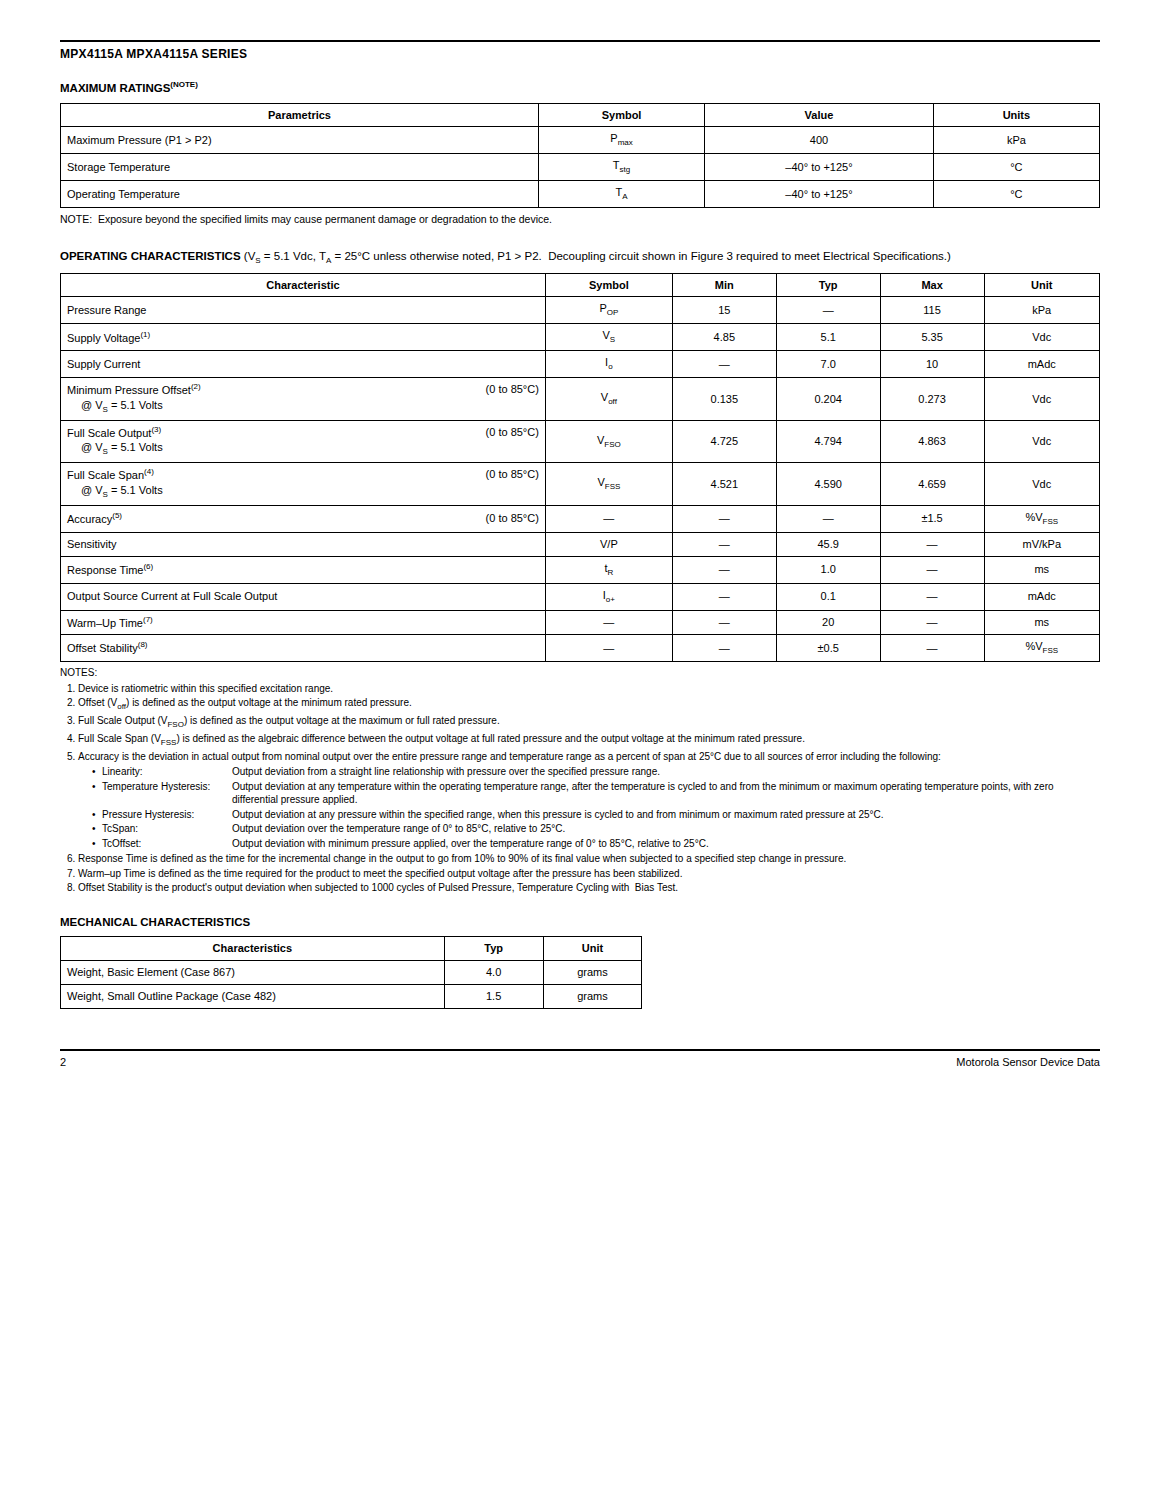MPX4115A MPXA4115A SERIES
MAXIMUM RATINGS(NOTE)
| Parametrics | Symbol | Value | Units |
| --- | --- | --- | --- |
| Maximum Pressure (P1 > P2) | P max | 400 | kPa |
| Storage Temperature | T stg | –40° to +125° | °C |
| Operating Temperature | T A | –40° to +125° | °C |
NOTE: Exposure beyond the specified limits may cause permanent damage or degradation to the device.
OPERATING CHARACTERISTICS (VS = 5.1 Vdc, TA = 25°C unless otherwise noted, P1 > P2. Decoupling circuit shown in Figure 3 required to meet Electrical Specifications.)
| Characteristic | Symbol | Min | Typ | Max | Unit |
| --- | --- | --- | --- | --- | --- |
| Pressure Range | P OP | 15 | — | 115 | kPa |
| Supply Voltage (1) | V S | 4.85 | 5.1 | 5.35 | Vdc |
| Supply Current | I o | — | 7.0 | 10 | mAdc |
| Minimum Pressure Offset (2) (0 to 85°C) @ V S = 5.1 Volts | V off | 0.135 | 0.204 | 0.273 | Vdc |
| Full Scale Output (3) (0 to 85°C) @ V S = 5.1 Volts | V FSO | 4.725 | 4.794 | 4.863 | Vdc |
| Full Scale Span (4) (0 to 85°C) @ V S = 5.1 Volts | V FSS | 4.521 | 4.590 | 4.659 | Vdc |
| Accuracy (5) (0 to 85°C) | — | — | — | ±1.5 | %V FSS |
| Sensitivity | V/P | — | 45.9 | — | mV/kPa |
| Response Time (6) | t R | — | 1.0 | — | ms |
| Output Source Current at Full Scale Output | I o+ | — | 0.1 | — | mAdc |
| Warm–Up Time (7) | — | — | 20 | — | ms |
| Offset Stability (8) | — | — | ±0.5 | — | %V FSS |
NOTES:
Device is ratiometric within this specified excitation range.
Offset (Voff) is defined as the output voltage at the minimum rated pressure.
Full Scale Output (VFSO) is defined as the output voltage at the maximum or full rated pressure.
Full Scale Span (VFSS) is defined as the algebraic difference between the output voltage at full rated pressure and the output voltage at the minimum rated pressure.
Accuracy is the deviation in actual output from nominal output over the entire pressure range and temperature range as a percent of span at 25°C due to all sources of error including the following:
•Linearity: Output deviation from a straight line relationship with pressure over the specified pressure range.
•Temperature Hysteresis: Output deviation at any temperature within the operating temperature range, after the temperature is cycled to and from the minimum or maximum operating temperature points, with zero differential pressure applied.
•Pressure Hysteresis: Output deviation at any pressure within the specified range, when this pressure is cycled to and from minimum or maximum rated pressure at 25°C.
•TcSpan: Output deviation over the temperature range of 0° to 85°C, relative to 25°C.
•TcOffset: Output deviation with minimum pressure applied, over the temperature range of 0° to 85°C, relative to 25°C.
Response Time is defined as the time for the incremental change in the output to go from 10% to 90% of its final value when subjected to a specified step change in pressure.
Warm–up Time is defined as the time required for the product to meet the specified output voltage after the pressure has been stabilized.
Offset Stability is the product's output deviation when subjected to 1000 cycles of Pulsed Pressure, Temperature Cycling with Bias Test.
MECHANICAL CHARACTERISTICS
| Characteristics | Typ | Unit |
| --- | --- | --- |
| Weight, Basic Element (Case 867) | 4.0 | grams |
| Weight, Small Outline Package (Case 482) | 1.5 | grams |
2
Motorola Sensor Device Data